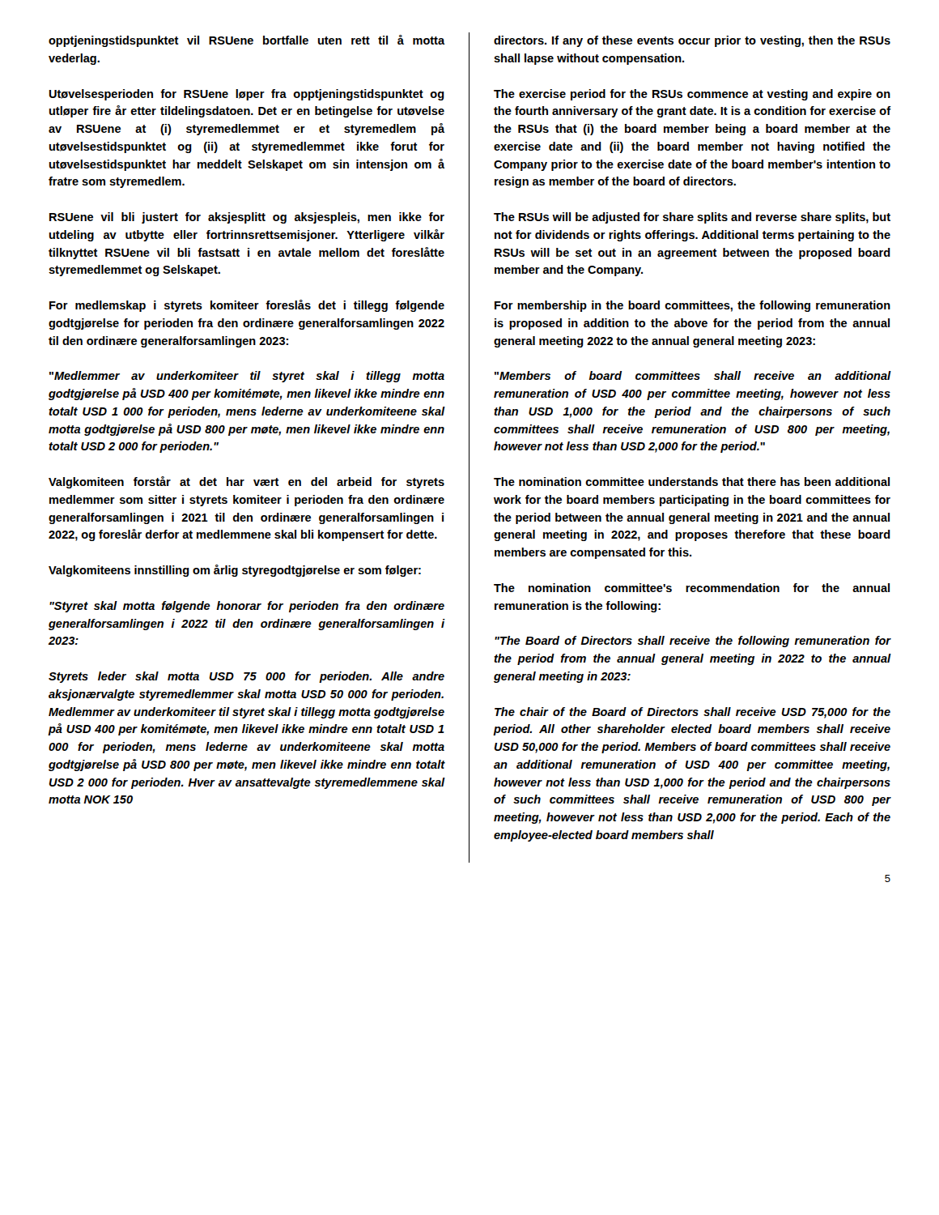opptjeningstidspunktet vil RSUene bortfalle uten rett til å motta vederlag.
Utøvelsesperioden for RSUene løper fra opptjeningstidspunktet og utløper fire år etter tildelingsdatoen. Det er en betingelse for utøvelse av RSUene at (i) styremedlemmet er et styremedlem på utøvelsestidspunktet og (ii) at styremedlemmet ikke forut for utøvelsestidspunktet har meddelt Selskapet om sin intensjon om å fratre som styremedlem.
RSUene vil bli justert for aksjesplitt og aksjespleis, men ikke for utdeling av utbytte eller fortrinnsrettsemisjoner. Ytterligere vilkår tilknyttet RSUene vil bli fastsatt i en avtale mellom det foreslåtte styremedlemmet og Selskapet.
For medlemskap i styrets komiteer foreslås det i tillegg følgende godtgjørelse for perioden fra den ordinære generalforsamlingen 2022 til den ordinære generalforsamlingen 2023:
"Medlemmer av underkomiteer til styret skal i tillegg motta godtgjørelse på USD 400 per komitémøte, men likevel ikke mindre enn totalt USD 1 000 for perioden, mens lederne av underkomiteene skal motta godtgjørelse på USD 800 per møte, men likevel ikke mindre enn totalt USD 2 000 for perioden."
Valgkomiteen forstår at det har vært en del arbeid for styrets medlemmer som sitter i styrets komiteer i perioden fra den ordinære generalforsamlingen i 2021 til den ordinære generalforsamlingen i 2022, og foreslår derfor at medlemmene skal bli kompensert for dette.
Valgkomiteens innstilling om årlig styregodtgjørelse er som følger:
"Styret skal motta følgende honorar for perioden fra den ordinære generalforsamlingen i 2022 til den ordinære generalforsamlingen i 2023:
Styrets leder skal motta USD 75 000 for perioden. Alle andre aksjonærvalgte styremedlemmer skal motta USD 50 000 for perioden. Medlemmer av underkomiteer til styret skal i tillegg motta godtgjørelse på USD 400 per komitémøte, men likevel ikke mindre enn totalt USD 1 000 for perioden, mens lederne av underkomiteene skal motta godtgjørelse på USD 800 per møte, men likevel ikke mindre enn totalt USD 2 000 for perioden. Hver av ansattevalgte styremedlemmene skal motta NOK 150
directors. If any of these events occur prior to vesting, then the RSUs shall lapse without compensation.
The exercise period for the RSUs commence at vesting and expire on the fourth anniversary of the grant date. It is a condition for exercise of the RSUs that (i) the board member being a board member at the exercise date and (ii) the board member not having notified the Company prior to the exercise date of the board member's intention to resign as member of the board of directors.
The RSUs will be adjusted for share splits and reverse share splits, but not for dividends or rights offerings. Additional terms pertaining to the RSUs will be set out in an agreement between the proposed board member and the Company.
For membership in the board committees, the following remuneration is proposed in addition to the above for the period from the annual general meeting 2022 to the annual general meeting 2023:
"Members of board committees shall receive an additional remuneration of USD 400 per committee meeting, however not less than USD 1,000 for the period and the chairpersons of such committees shall receive remuneration of USD 800 per meeting, however not less than USD 2,000 for the period."
The nomination committee understands that there has been additional work for the board members participating in the board committees for the period between the annual general meeting in 2021 and the annual general meeting in 2022, and proposes therefore that these board members are compensated for this.
The nomination committee's recommendation for the annual remuneration is the following:
"The Board of Directors shall receive the following remuneration for the period from the annual general meeting in 2022 to the annual general meeting in 2023:
The chair of the Board of Directors shall receive USD 75,000 for the period. All other shareholder elected board members shall receive USD 50,000 for the period. Members of board committees shall receive an additional remuneration of USD 400 per committee meeting, however not less than USD 1,000 for the period and the chairpersons of such committees shall receive remuneration of USD 800 per meeting, however not less than USD 2,000 for the period. Each of the employee-elected board members shall
5